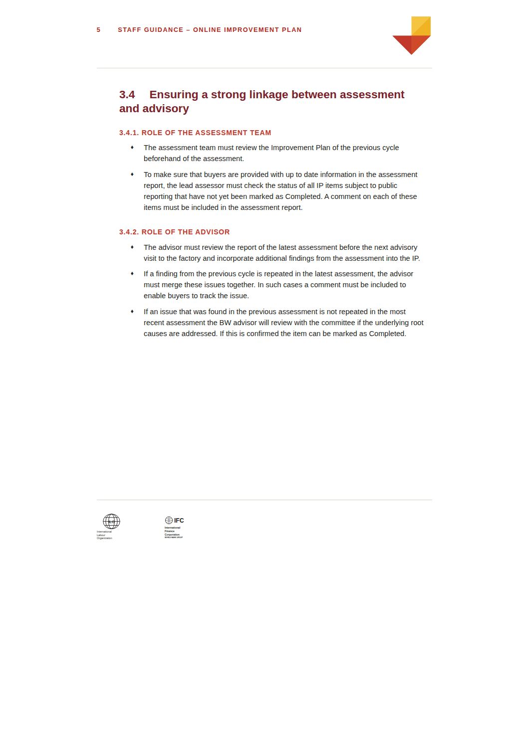5 Staff Guidance – Online Improvement Plan
3.4 Ensuring a strong linkage between assessment and advisory
3.4.1. Role of the assessment team
The assessment team must review the Improvement Plan of the previous cycle beforehand of the assessment.
To make sure that buyers are provided with up to date information in the assessment report, the lead assessor must check the status of all IP items subject to public reporting that have not yet been marked as Completed. A comment on each of these items must be included in the assessment report.
3.4.2. Role of the advisor
The advisor must review the report of the latest assessment before the next advisory visit to the factory and incorporate additional findings from the assessment into the IP.
If a finding from the previous cycle is repeated in the latest assessment, the advisor must merge these issues together. In such cases a comment must be included to enable buyers to track the issue.
If an issue that was found in the previous assessment is not repeated in the most recent assessment the BW advisor will review with the committee if the underlying root causes are addressed. If this is confirmed the item can be marked as Completed.
ILO International Labour Organization
IFC International Finance Corporation WORLD BANK GROUP